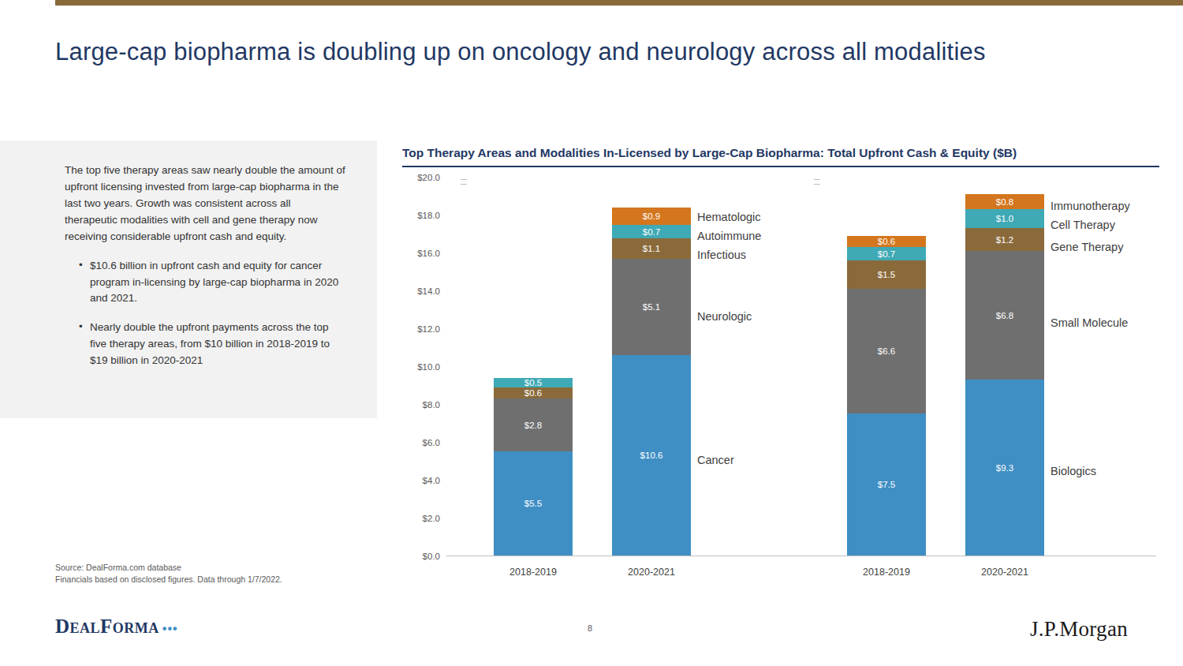Large-cap biopharma is doubling up on oncology and neurology across all modalities
The top five therapy areas saw nearly double the amount of upfront licensing invested from large-cap biopharma in the last two years. Growth was consistent across all therapeutic modalities with cell and gene therapy now receiving considerable upfront cash and equity.
$10.6 billion in upfront cash and equity for cancer program in-licensing by large-cap biopharma in 2020 and 2021.
Nearly double the upfront payments across the top five therapy areas, from $10 billion in 2018-2019 to $19 billion in 2020-2021
Top Therapy Areas and Modalities In-Licensed by Large-Cap Biopharma: Total Upfront Cash & Equity ($B)
$20.0 $18.0 $16.0 $14.0 $12.0 $10.0 $8.0 $6.0 $4.0 $2.0 $0.0
$0.5
$0.6
$2.8
$5.5
2018-2019
$0.9
$0.7
$1.1
$5.1
$10.6
2020-2021
$0.6
$0.7
$1.5
$6.6
$7.5
2018-2019
$0.8
$1.0
$1.2
$6.8
$9.3
2020-2021
Hematologic
Autoimmune
Infectious
Neurologic
Cancer
Immunotherapy
Cell Therapy
Gene Therapy
Small Molecule
Biologics
Source: DealForma.com database
Financials based on disclosed figures. Data through 1/7/2022.
8
DEALFORMA•••
J.P.Morgan